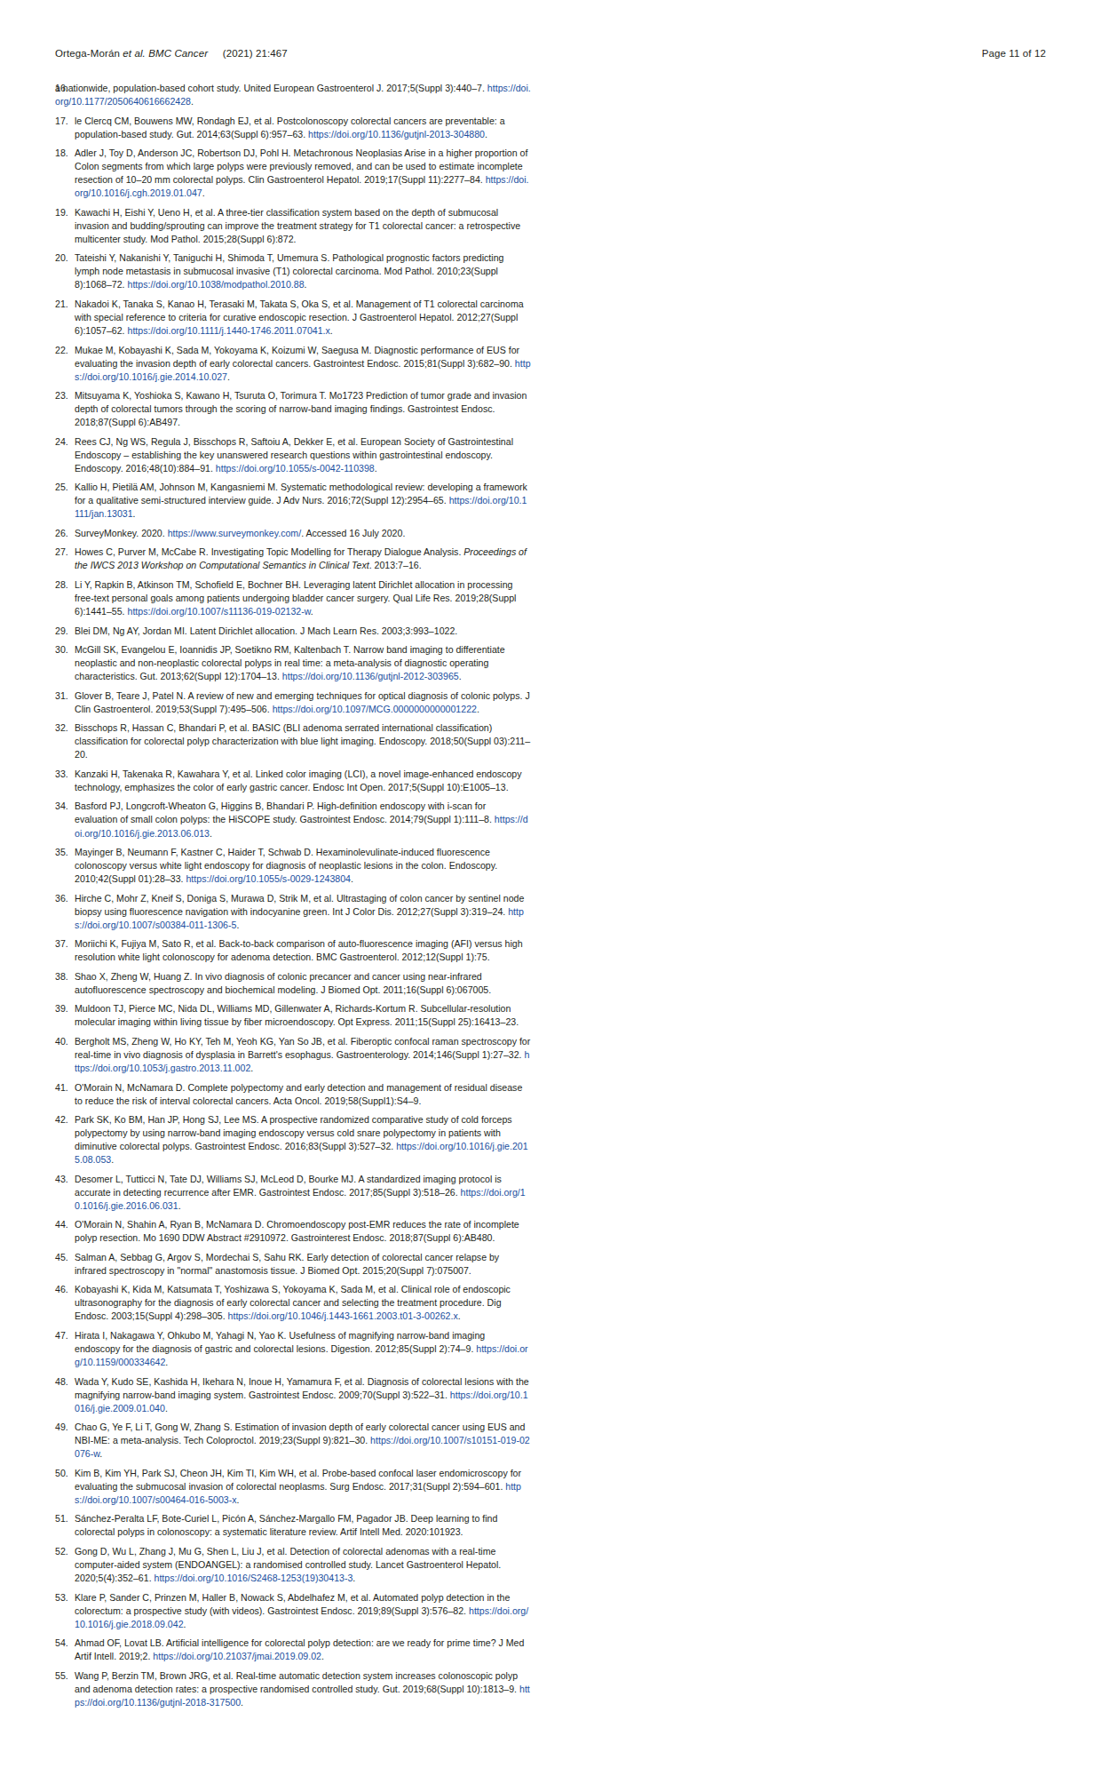Ortega-Morán et al. BMC Cancer (2021) 21:467
Page 11 of 12
a nationwide, population-based cohort study. United European Gastroenterol J. 2017;5(Suppl 3):440–7. https://doi.org/10.1177/2050640616662428.
le Clercq CM, Bouwens MW, Rondagh EJ, et al. Postcolonoscopy colorectal cancers are preventable: a population-based study. Gut. 2014;63(Suppl 6):957–63. https://doi.org/10.1136/gutjnl-2013-304880.
Adler J, Toy D, Anderson JC, Robertson DJ, Pohl H. Metachronous Neoplasias Arise in a higher proportion of Colon segments from which large polyps were previously removed, and can be used to estimate incomplete resection of 10–20 mm colorectal polyps. Clin Gastroenterol Hepatol. 2019;17(Suppl 11):2277–84. https://doi.org/10.1016/j.cgh.2019.01.047.
Kawachi H, Eishi Y, Ueno H, et al. A three-tier classification system based on the depth of submucosal invasion and budding/sprouting can improve the treatment strategy for T1 colorectal cancer: a retrospective multicenter study. Mod Pathol. 2015;28(Suppl 6):872.
Tateishi Y, Nakanishi Y, Taniguchi H, Shimoda T, Umemura S. Pathological prognostic factors predicting lymph node metastasis in submucosal invasive (T1) colorectal carcinoma. Mod Pathol. 2010;23(Suppl 8):1068–72. https://doi.org/10.1038/modpathol.2010.88.
Nakadoi K, Tanaka S, Kanao H, Terasaki M, Takata S, Oka S, et al. Management of T1 colorectal carcinoma with special reference to criteria for curative endoscopic resection. J Gastroenterol Hepatol. 2012;27(Suppl 6):1057–62. https://doi.org/10.1111/j.1440-1746.2011.07041.x.
Mukae M, Kobayashi K, Sada M, Yokoyama K, Koizumi W, Saegusa M. Diagnostic performance of EUS for evaluating the invasion depth of early colorectal cancers. Gastrointest Endosc. 2015;81(Suppl 3):682–90. https://doi.org/10.1016/j.gie.2014.10.027.
Mitsuyama K, Yoshioka S, Kawano H, Tsuruta O, Torimura T. Mo1723 Prediction of tumor grade and invasion depth of colorectal tumors through the scoring of narrow-band imaging findings. Gastrointest Endosc. 2018;87(Suppl 6):AB497.
Rees CJ, Ng WS, Regula J, Bisschops R, Saftoiu A, Dekker E, et al. European Society of Gastrointestinal Endoscopy – establishing the key unanswered research questions within gastrointestinal endoscopy. Endoscopy. 2016;48(10):884–91. https://doi.org/10.1055/s-0042-110398.
Kallio H, Pietilä AM, Johnson M, Kangasniemi M. Systematic methodological review: developing a framework for a qualitative semi-structured interview guide. J Adv Nurs. 2016;72(Suppl 12):2954–65. https://doi.org/10.1111/jan.13031.
SurveyMonkey. 2020. https://www.surveymonkey.com/. Accessed 16 July 2020.
Howes C, Purver M, McCabe R. Investigating Topic Modelling for Therapy Dialogue Analysis. Proceedings of the IWCS 2013 Workshop on Computational Semantics in Clinical Text. 2013:7–16.
Li Y, Rapkin B, Atkinson TM, Schofield E, Bochner BH. Leveraging latent Dirichlet allocation in processing free-text personal goals among patients undergoing bladder cancer surgery. Qual Life Res. 2019;28(Suppl 6):1441–55. https://doi.org/10.1007/s11136-019-02132-w.
Blei DM, Ng AY, Jordan MI. Latent Dirichlet allocation. J Mach Learn Res. 2003;3:993–1022.
McGill SK, Evangelou E, Ioannidis JP, Soetikno RM, Kaltenbach T. Narrow band imaging to differentiate neoplastic and non-neoplastic colorectal polyps in real time: a meta-analysis of diagnostic operating characteristics. Gut. 2013;62(Suppl 12):1704–13. https://doi.org/10.1136/gutjnl-2012-303965.
Glover B, Teare J, Patel N. A review of new and emerging techniques for optical diagnosis of colonic polyps. J Clin Gastroenterol. 2019;53(Suppl 7):495–506. https://doi.org/10.1097/MCG.0000000000001222.
Bisschops R, Hassan C, Bhandari P, et al. BASIC (BLI adenoma serrated international classification) classification for colorectal polyp characterization with blue light imaging. Endoscopy. 2018;50(Suppl 03):211–20.
Kanzaki H, Takenaka R, Kawahara Y, et al. Linked color imaging (LCI), a novel image-enhanced endoscopy technology, emphasizes the color of early gastric cancer. Endosc Int Open. 2017;5(Suppl 10):E1005–13.
Basford PJ, Longcroft-Wheaton G, Higgins B, Bhandari P. High-definition endoscopy with i-scan for evaluation of small colon polyps: the HiSCOPE study. Gastrointest Endosc. 2014;79(Suppl 1):111–8. https://doi.org/10.1016/j.gie.2013.06.013.
Mayinger B, Neumann F, Kastner C, Haider T, Schwab D. Hexaminolevulinate-induced fluorescence colonoscopy versus white light endoscopy for diagnosis of neoplastic lesions in the colon. Endoscopy. 2010;42(Suppl 01):28–33. https://doi.org/10.1055/s-0029-1243804.
Hirche C, Mohr Z, Kneif S, Doniga S, Murawa D, Strik M, et al. Ultrastaging of colon cancer by sentinel node biopsy using fluorescence navigation with indocyanine green. Int J Color Dis. 2012;27(Suppl 3):319–24. https://doi.org/10.1007/s00384-011-1306-5.
Moriichi K, Fujiya M, Sato R, et al. Back-to-back comparison of auto-fluorescence imaging (AFI) versus high resolution white light colonoscopy for adenoma detection. BMC Gastroenterol. 2012;12(Suppl 1):75.
Shao X, Zheng W, Huang Z. In vivo diagnosis of colonic precancer and cancer using near-infrared autofluorescence spectroscopy and biochemical modeling. J Biomed Opt. 2011;16(Suppl 6):067005.
Muldoon TJ, Pierce MC, Nida DL, Williams MD, Gillenwater A, Richards-Kortum R. Subcellular-resolution molecular imaging within living tissue by fiber microendoscopy. Opt Express. 2011;15(Suppl 25):16413–23.
Bergholt MS, Zheng W, Ho KY, Teh M, Yeoh KG, Yan So JB, et al. Fiberoptic confocal raman spectroscopy for real-time in vivo diagnosis of dysplasia in Barrett's esophagus. Gastroenterology. 2014;146(Suppl 1):27–32. https://doi.org/10.1053/j.gastro.2013.11.002.
O'Morain N, McNamara D. Complete polypectomy and early detection and management of residual disease to reduce the risk of interval colorectal cancers. Acta Oncol. 2019;58(Suppl1):S4–9.
Park SK, Ko BM, Han JP, Hong SJ, Lee MS. A prospective randomized comparative study of cold forceps polypectomy by using narrow-band imaging endoscopy versus cold snare polypectomy in patients with diminutive colorectal polyps. Gastrointest Endosc. 2016;83(Suppl 3):527–32. https://doi.org/10.1016/j.gie.2015.08.053.
Desomer L, Tutticci N, Tate DJ, Williams SJ, McLeod D, Bourke MJ. A standardized imaging protocol is accurate in detecting recurrence after EMR. Gastrointest Endosc. 2017;85(Suppl 3):518–26. https://doi.org/10.1016/j.gie.2016.06.031.
O'Morain N, Shahin A, Ryan B, McNamara D. Chromoendoscopy post-EMR reduces the rate of incomplete polyp resection. Mo 1690 DDW Abstract #2910972. Gastrointerest Endosc. 2018;87(Suppl 6):AB480.
Salman A, Sebbag G, Argov S, Mordechai S, Sahu RK. Early detection of colorectal cancer relapse by infrared spectroscopy in "normal" anastomosis tissue. J Biomed Opt. 2015;20(Suppl 7):075007.
Kobayashi K, Kida M, Katsumata T, Yoshizawa S, Yokoyama K, Sada M, et al. Clinical role of endoscopic ultrasonography for the diagnosis of early colorectal cancer and selecting the treatment procedure. Dig Endosc. 2003;15(Suppl 4):298–305. https://doi.org/10.1046/j.1443-1661.2003.t01-3-00262.x.
Hirata I, Nakagawa Y, Ohkubo M, Yahagi N, Yao K. Usefulness of magnifying narrow-band imaging endoscopy for the diagnosis of gastric and colorectal lesions. Digestion. 2012;85(Suppl 2):74–9. https://doi.org/10.1159/000334642.
Wada Y, Kudo SE, Kashida H, Ikehara N, Inoue H, Yamamura F, et al. Diagnosis of colorectal lesions with the magnifying narrow-band imaging system. Gastrointest Endosc. 2009;70(Suppl 3):522–31. https://doi.org/10.1016/j.gie.2009.01.040.
Chao G, Ye F, Li T, Gong W, Zhang S. Estimation of invasion depth of early colorectal cancer using EUS and NBI-ME: a meta-analysis. Tech Coloproctol. 2019;23(Suppl 9):821–30. https://doi.org/10.1007/s10151-019-02076-w.
Kim B, Kim YH, Park SJ, Cheon JH, Kim TI, Kim WH, et al. Probe-based confocal laser endomicroscopy for evaluating the submucosal invasion of colorectal neoplasms. Surg Endosc. 2017;31(Suppl 2):594–601. https://doi.org/10.1007/s00464-016-5003-x.
Sánchez-Peralta LF, Bote-Curiel L, Picón A, Sánchez-Margallo FM, Pagador JB. Deep learning to find colorectal polyps in colonoscopy: a systematic literature review. Artif Intell Med. 2020:101923.
Gong D, Wu L, Zhang J, Mu G, Shen L, Liu J, et al. Detection of colorectal adenomas with a real-time computer-aided system (ENDOANGEL): a randomised controlled study. Lancet Gastroenterol Hepatol. 2020;5(4):352–61. https://doi.org/10.1016/S2468-1253(19)30413-3.
Klare P, Sander C, Prinzen M, Haller B, Nowack S, Abdelhafez M, et al. Automated polyp detection in the colorectum: a prospective study (with videos). Gastrointest Endosc. 2019;89(Suppl 3):576–82. https://doi.org/10.1016/j.gie.2018.09.042.
Ahmad OF, Lovat LB. Artificial intelligence for colorectal polyp detection: are we ready for prime time? J Med Artif Intell. 2019;2. https://doi.org/10.21037/jmai.2019.09.02.
Wang P, Berzin TM, Brown JRG, et al. Real-time automatic detection system increases colonoscopic polyp and adenoma detection rates: a prospective randomised controlled study. Gut. 2019;68(Suppl 10):1813–9. https://doi.org/10.1136/gutjnl-2018-317500.